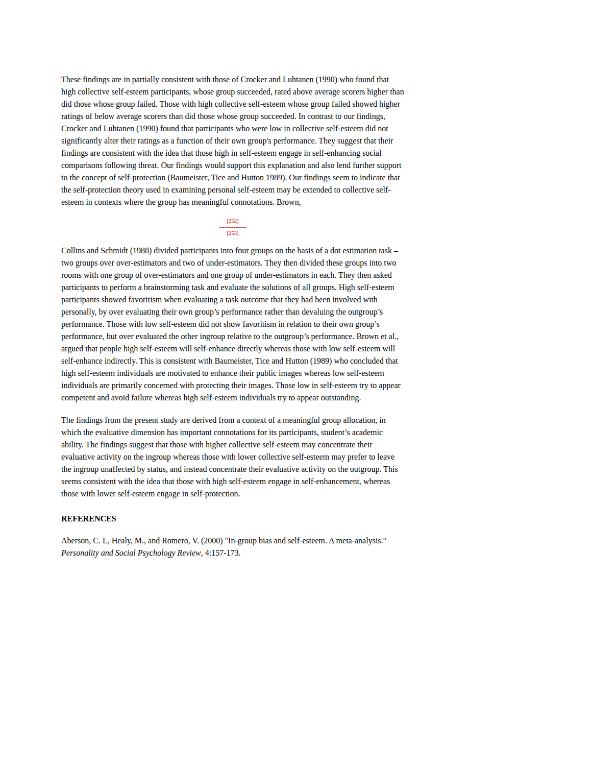These findings are in partially consistent with those of Crocker and Luhtanen (1990) who found that high collective self-esteem participants, whose group succeeded, rated above average scorers higher than did those whose group failed. Those with high collective self-esteem whose group failed showed higher ratings of below average scorers than did those whose group succeeded. In contrast to our findings, Crocker and Luhtanen (1990) found that participants who were low in collective self-esteem did not significantly alter their ratings as a function of their own group's performance. They suggest that their findings are consistent with the idea that those high in self-esteem engage in self-enhancing social comparisons following threat. Our findings would support this explanation and also lend further support to the concept of self-protection (Baumeister, Tice and Hutton 1989). Our findings seem to indicate that the self-protection theory used in examining personal self-esteem may be extended to collective self-esteem in contexts where the group has meaningful connotations. Brown,
[252]
---------------
[253]
Collins and Schmidt (1988) divided participants into four groups on the basis of a dot estimation task – two groups over over-estimators and two of under-estimators. They then divided these groups into two rooms with one group of over-estimators and one group of under-estimators in each. They then asked participants to perform a brainstorming task and evaluate the solutions of all groups. High self-esteem participants showed favoritism when evaluating a task outcome that they had been involved with personally, by over evaluating their own group’s performance rather than devaluing the outgroup’s performance. Those with low self-esteem did not show favoritism in relation to their own group’s performance, but over evaluated the other ingroup relative to the outgroup’s performance. Brown et al., argued that people high self-esteem will self-enhance directly whereas those with low self-esteem will self-enhance indirectly. This is consistent with Baumeister, Tice and Hutton (1989) who concluded that high self-esteem individuals are motivated to enhance their public images whereas low self-esteem individuals are primarily concerned with protecting their images. Those low in self-esteem try to appear competent and avoid failure whereas high self-esteem individuals try to appear outstanding.
The findings from the present study are derived from a context of a meaningful group allocation, in which the evaluative dimension has important connotations for its participants, student’s academic ability. The findings suggest that those with higher collective self-esteem may concentrate their evaluative activity on the ingroup whereas those with lower collective self-esteem may prefer to leave the ingroup unaffected by status, and instead concentrate their evaluative activity on the outgroup. This seems consistent with the idea that those with high self-esteem engage in self-enhancement, whereas those with lower self-esteem engage in self-protection.
REFERENCES
Aberson, C. L, Healy, M., and Romero, V. (2000) "In-group bias and self-esteem. A meta-analysis." Personality and Social Psychology Review, 4:157-173.